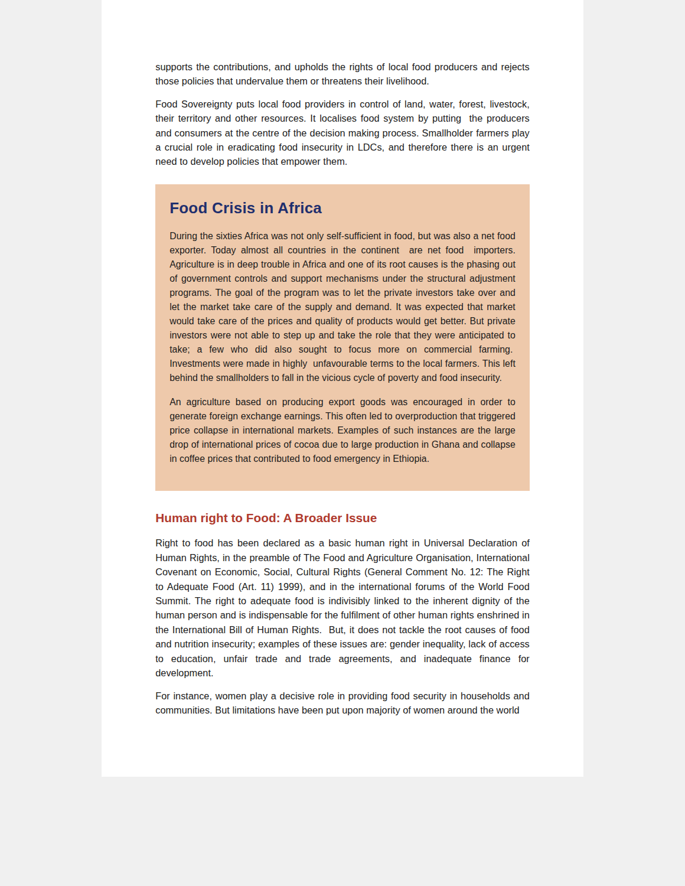supports the contributions, and upholds the rights of local food producers and rejects those policies that undervalue them or threatens their livelihood.
Food Sovereignty puts local food providers in control of land, water, forest, livestock, their territory and other resources. It localises food system by putting the producers and consumers at the centre of the decision making process. Smallholder farmers play a crucial role in eradicating food insecurity in LDCs, and therefore there is an urgent need to develop policies that empower them.
Food Crisis in Africa
During the sixties Africa was not only self-sufficient in food, but was also a net food exporter. Today almost all countries in the continent are net food importers. Agriculture is in deep trouble in Africa and one of its root causes is the phasing out of government controls and support mechanisms under the structural adjustment programs. The goal of the program was to let the private investors take over and let the market take care of the supply and demand. It was expected that market would take care of the prices and quality of products would get better. But private investors were not able to step up and take the role that they were anticipated to take; a few who did also sought to focus more on commercial farming. Investments were made in highly unfavourable terms to the local farmers. This left behind the smallholders to fall in the vicious cycle of poverty and food insecurity.
An agriculture based on producing export goods was encouraged in order to generate foreign exchange earnings. This often led to overproduction that triggered price collapse in international markets. Examples of such instances are the large drop of international prices of cocoa due to large production in Ghana and collapse in coffee prices that contributed to food emergency in Ethiopia.
Human right to Food: A Broader Issue
Right to food has been declared as a basic human right in Universal Declaration of Human Rights, in the preamble of The Food and Agriculture Organisation, International Covenant on Economic, Social, Cultural Rights (General Comment No. 12: The Right to Adequate Food (Art. 11) 1999), and in the international forums of the World Food Summit. The right to adequate food is indivisibly linked to the inherent dignity of the human person and is indispensable for the fulfilment of other human rights enshrined in the International Bill of Human Rights. But, it does not tackle the root causes of food and nutrition insecurity; examples of these issues are: gender inequality, lack of access to education, unfair trade and trade agreements, and inadequate finance for development.
For instance, women play a decisive role in providing food security in households and communities. But limitations have been put upon majority of women around the world